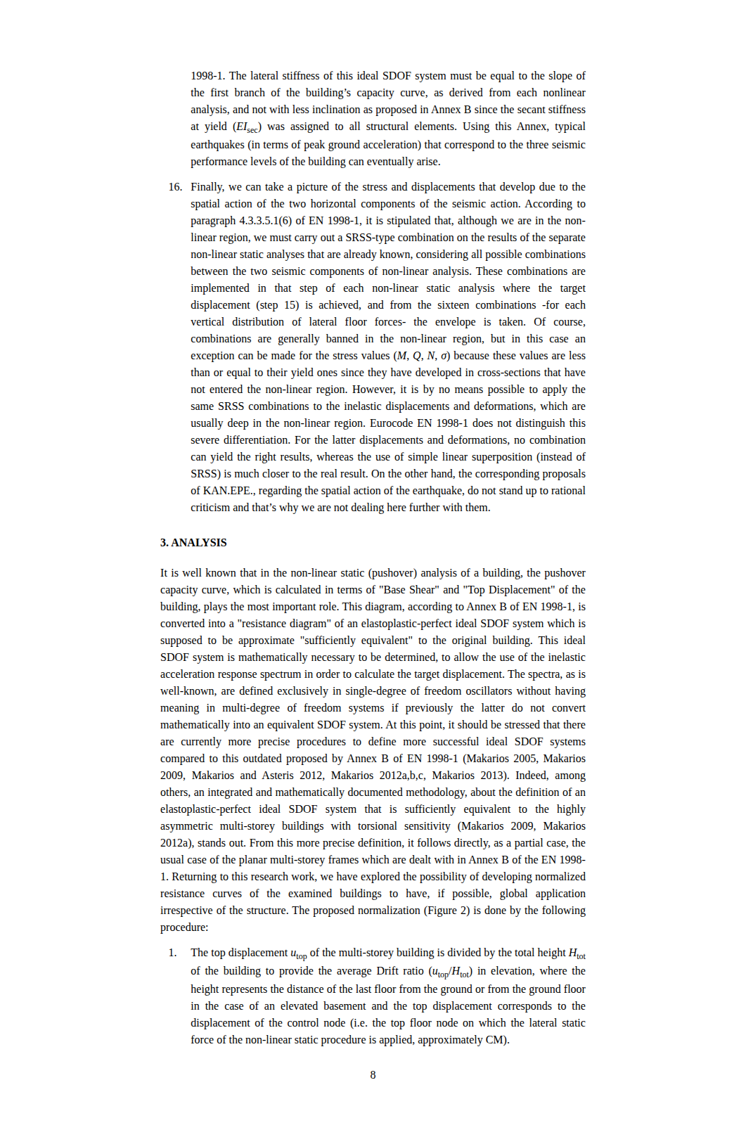1998-1. The lateral stiffness of this ideal SDOF system must be equal to the slope of the first branch of the building’s capacity curve, as derived from each nonlinear analysis, and not with less inclination as proposed in Annex B since the secant stiffness at yield (EI sec) was assigned to all structural elements. Using this Annex, typical earthquakes (in terms of peak ground acceleration) that correspond to the three seismic performance levels of the building can eventually arise.
16. Finally, we can take a picture of the stress and displacements that develop due to the spatial action of the two horizontal components of the seismic action. According to paragraph 4.3.3.5.1(6) of EN 1998-1, it is stipulated that, although we are in the non-linear region, we must carry out a SRSS-type combination on the results of the separate non-linear static analyses that are already known, considering all possible combinations between the two seismic components of non-linear analysis. These combinations are implemented in that step of each non-linear static analysis where the target displacement (step 15) is achieved, and from the sixteen combinations -for each vertical distribution of lateral floor forces- the envelope is taken. Of course, combinations are generally banned in the non-linear region, but in this case an exception can be made for the stress values (M, Q, N, σ) because these values are less than or equal to their yield ones since they have developed in cross-sections that have not entered the non-linear region. However, it is by no means possible to apply the same SRSS combinations to the inelastic displacements and deformations, which are usually deep in the non-linear region. Eurocode EN 1998-1 does not distinguish this severe differentiation. For the latter displacements and deformations, no combination can yield the right results, whereas the use of simple linear superposition (instead of SRSS) is much closer to the real result. On the other hand, the corresponding proposals of KAN.EPE., regarding the spatial action of the earthquake, do not stand up to rational criticism and that’s why we are not dealing here further with them.
3. ANALYSIS
It is well known that in the non-linear static (pushover) analysis of a building, the pushover capacity curve, which is calculated in terms of "Base Shear" and "Top Displacement" of the building, plays the most important role. This diagram, according to Annex B of EN 1998-1, is converted into a "resistance diagram" of an elastoplastic-perfect ideal SDOF system which is supposed to be approximate "sufficiently equivalent" to the original building. This ideal SDOF system is mathematically necessary to be determined, to allow the use of the inelastic acceleration response spectrum in order to calculate the target displacement. The spectra, as is well-known, are defined exclusively in single-degree of freedom oscillators without having meaning in multi-degree of freedom systems if previously the latter do not convert mathematically into an equivalent SDOF system. At this point, it should be stressed that there are currently more precise procedures to define more successful ideal SDOF systems compared to this outdated proposed by Annex B of EN 1998-1 (Makarios 2005, Makarios 2009, Makarios and Asteris 2012, Makarios 2012a,b,c, Makarios 2013). Indeed, among others, an integrated and mathematically documented methodology, about the definition of an elastoplastic-perfect ideal SDOF system that is sufficiently equivalent to the highly asymmetric multi-storey buildings with torsional sensitivity (Makarios 2009, Makarios 2012a), stands out. From this more precise definition, it follows directly, as a partial case, the usual case of the planar multi-storey frames which are dealt with in Annex B of the EN 1998-1. Returning to this research work, we have explored the possibility of developing normalized resistance curves of the examined buildings to have, if possible, global application irrespective of the structure. The proposed normalization (Figure 2) is done by the following procedure:
1. The top displacement utop of the multi-storey building is divided by the total height Htot of the building to provide the average Drift ratio (utop/Htot) in elevation, where the height represents the distance of the last floor from the ground or from the ground floor in the case of an elevated basement and the top displacement corresponds to the displacement of the control node (i.e. the top floor node on which the lateral static force of the non-linear static procedure is applied, approximately CM).
8